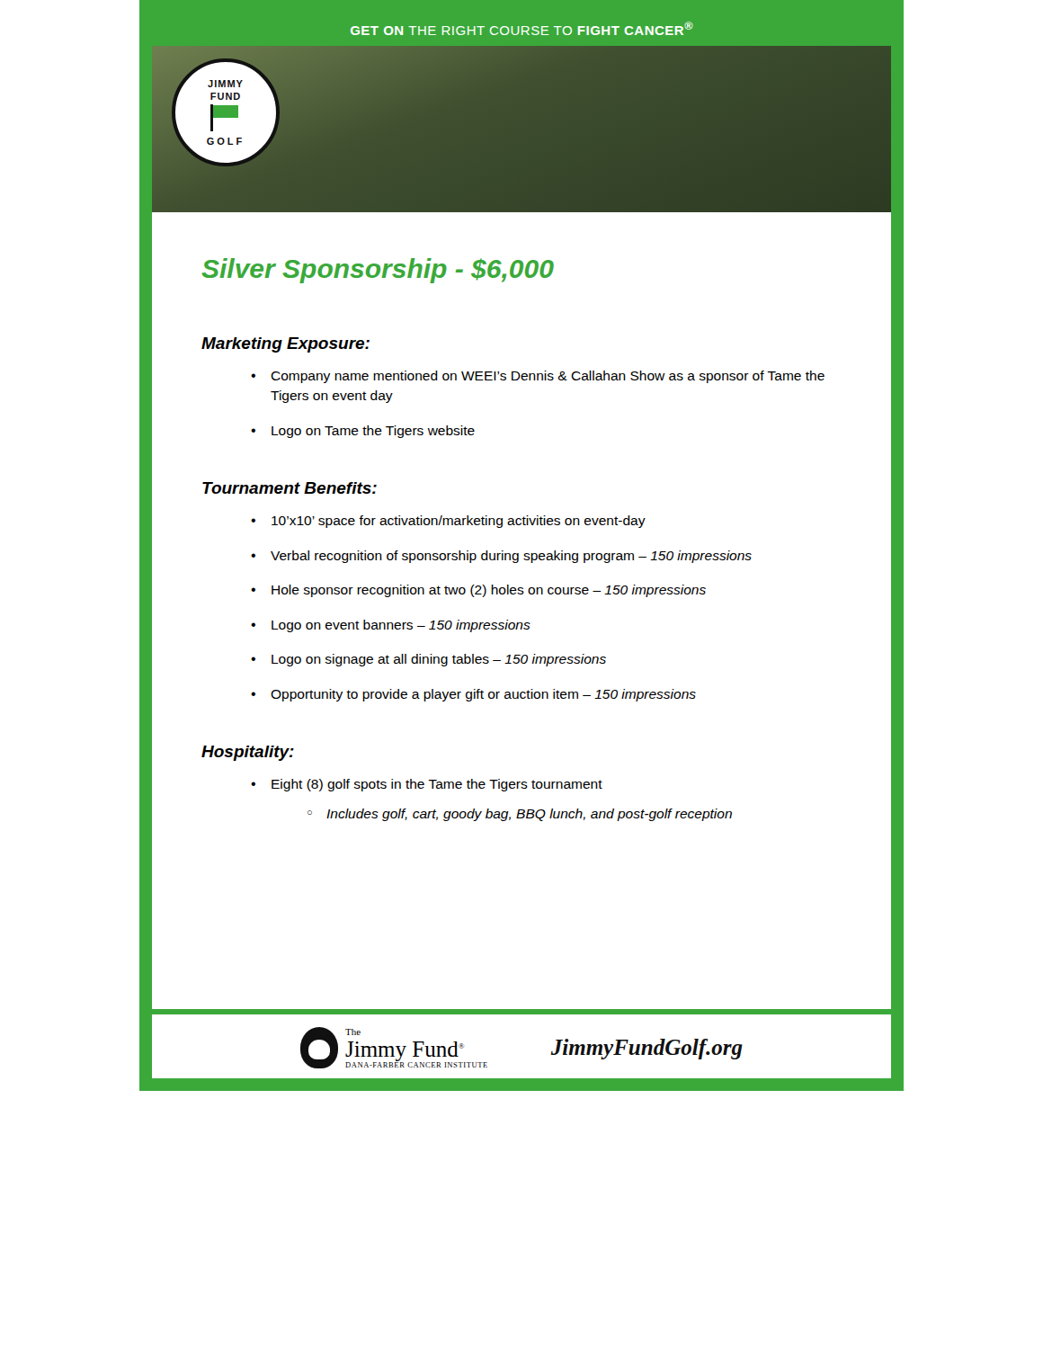GET ON THE RIGHT COURSE TO FIGHT CANCER®
JIMMY
FUND
GOLF
Silver Sponsorship - $6,000
Marketing Exposure:
Company name mentioned on WEEI’s Dennis & Callahan Show as a sponsor of Tame the Tigers on event day
Logo on Tame the Tigers website
Tournament Benefits:
10’x10’ space for activation/marketing activities on event-day
Verbal recognition of sponsorship during speaking program – 150 impressions
Hole sponsor recognition at two (2) holes on course – 150 impressions
Logo on event banners – 150 impressions
Logo on signage at all dining tables – 150 impressions
Opportunity to provide a player gift or auction item – 150 impressions
Hospitality:
Eight (8) golf spots in the Tame the Tigers tournament
Includes golf, cart, goody bag, BBQ lunch, and post-golf reception
The
Jimmy Fund®
DANA-FARBER CANCER INSTITUTE
JimmyFundGolf.org